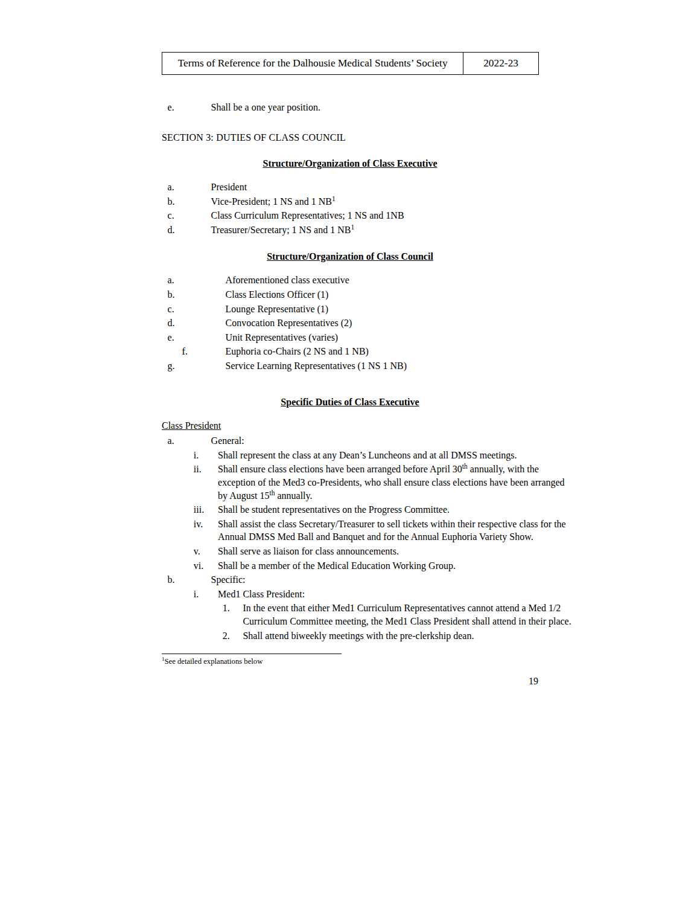Terms of Reference for the Dalhousie Medical Students’ Society
2022-23
| e. | Shall be a one year position. |
SECTION 3: DUTIES OF CLASS COUNCIL
Structure/Organization of Class Executive
| a. | President |
| b. | Vice-President; 1 NS and 1 NB 1 |
| c. | Class Curriculum Representatives; 1 NS and 1NB |
| d. | Treasurer/Secretary; 1 NS and 1 NB 1 |
Structure/Organization of Class Council
| a. | Aforementioned class executive |
| b. | Class Elections Officer (1) |
| c. | Lounge Representative (1) |
| d. | Convocation Representatives (2) |
| e. | Unit Representatives (varies) |
| f. | Euphoria co-Chairs (2 NS and 1 NB) |
| g. | Service Learning Representatives (1 NS 1 NB) |
Specific Duties of Class Executive
Class President
| a. | General: |
| i. | Shall represent the class at any Dean’s Luncheons and at all DMSS meetings. |
| ii. | Shall ensure class elections have been arranged before April 30 th annually, with the exception of the Med3 co-Presidents, who shall ensure class elections have been arranged by August 15 th annually. |
| iii. | Shall be student representatives on the Progress Committee. |
| iv. | Shall assist the class Secretary/Treasurer to sell tickets within their respective class for the Annual DMSS Med Ball and Banquet and for the Annual Euphoria Variety Show. |
| v. | Shall serve as liaison for class announcements. |
| vi. | Shall be a member of the Medical Education Working Group. |
| b. | Specific: |
| i. | Med1 Class President: |
| 1. | In the event that either Med1 Curriculum Representatives cannot attend a Med 1/2 Curriculum Committee meeting, the Med1 Class President shall attend in their place. |
| 2. | Shall attend biweekly meetings with the pre-clerkship dean. |
1See detailed explanations below
19